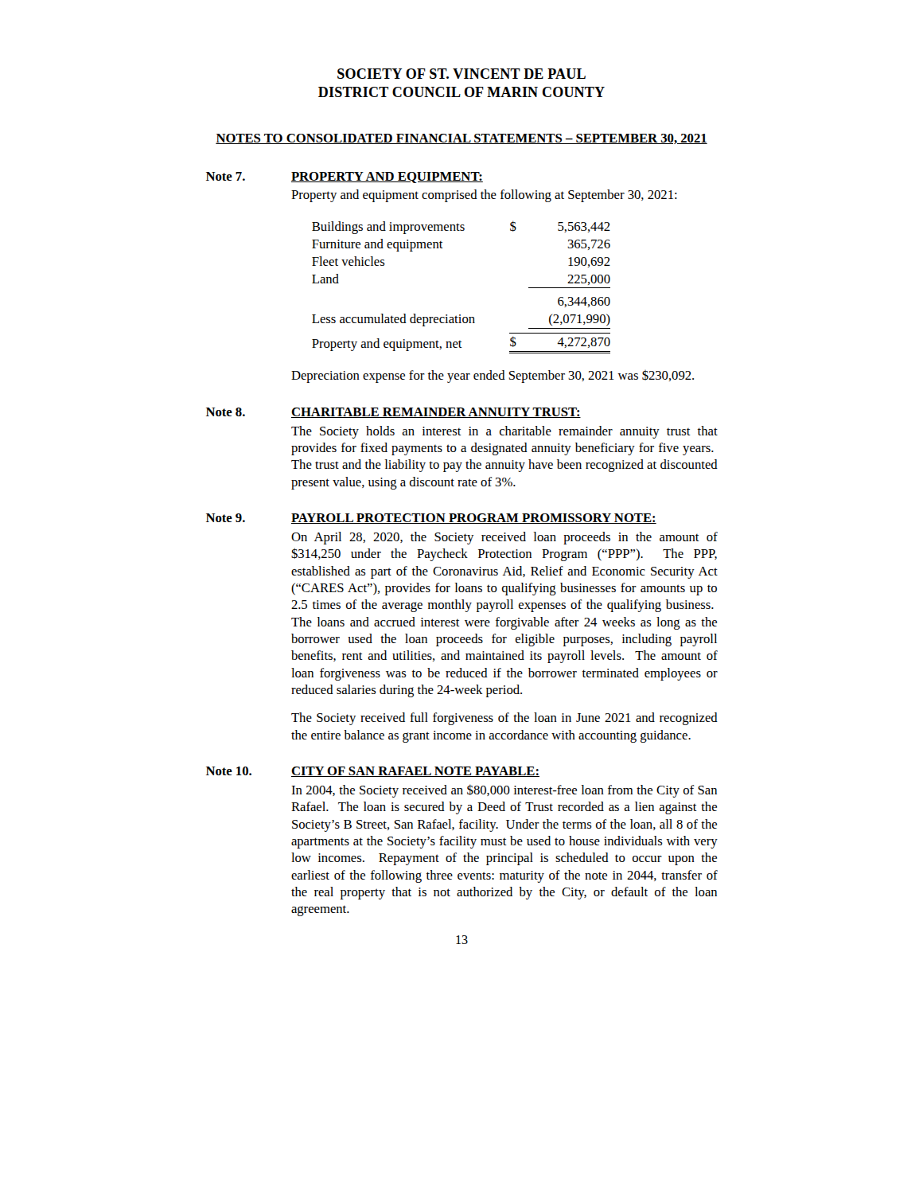SOCIETY OF ST. VINCENT DE PAUL
DISTRICT COUNCIL OF MARIN COUNTY
NOTES TO CONSOLIDATED FINANCIAL STATEMENTS – SEPTEMBER 30, 2021
Note 7.
PROPERTY AND EQUIPMENT:
Property and equipment comprised the following at September 30, 2021:
| Buildings and improvements | $ | 5,563,442 |
| Furniture and equipment | | 365,726 |
| Fleet vehicles | | 190,692 |
| Land | | 225,000 |
| | | 6,344,860 |
| Less accumulated depreciation | | (2,071,990) |
| Property and equipment, net | $ | 4,272,870 |
Depreciation expense for the year ended September 30, 2021 was $230,092.
Note 8.
CHARITABLE REMAINDER ANNUITY TRUST:
The Society holds an interest in a charitable remainder annuity trust that provides for fixed payments to a designated annuity beneficiary for five years. The trust and the liability to pay the annuity have been recognized at discounted present value, using a discount rate of 3%.
Note 9.
PAYROLL PROTECTION PROGRAM PROMISSORY NOTE:
On April 28, 2020, the Society received loan proceeds in the amount of $314,250 under the Paycheck Protection Program (“PPP”). The PPP, established as part of the Coronavirus Aid, Relief and Economic Security Act (“CARES Act”), provides for loans to qualifying businesses for amounts up to 2.5 times of the average monthly payroll expenses of the qualifying business. The loans and accrued interest were forgivable after 24 weeks as long as the borrower used the loan proceeds for eligible purposes, including payroll benefits, rent and utilities, and maintained its payroll levels. The amount of loan forgiveness was to be reduced if the borrower terminated employees or reduced salaries during the 24-week period.
The Society received full forgiveness of the loan in June 2021 and recognized the entire balance as grant income in accordance with accounting guidance.
Note 10.
CITY OF SAN RAFAEL NOTE PAYABLE:
In 2004, the Society received an $80,000 interest-free loan from the City of San Rafael. The loan is secured by a Deed of Trust recorded as a lien against the Society’s B Street, San Rafael, facility. Under the terms of the loan, all 8 of the apartments at the Society’s facility must be used to house individuals with very low incomes. Repayment of the principal is scheduled to occur upon the earliest of the following three events: maturity of the note in 2044, transfer of the real property that is not authorized by the City, or default of the loan agreement.
13